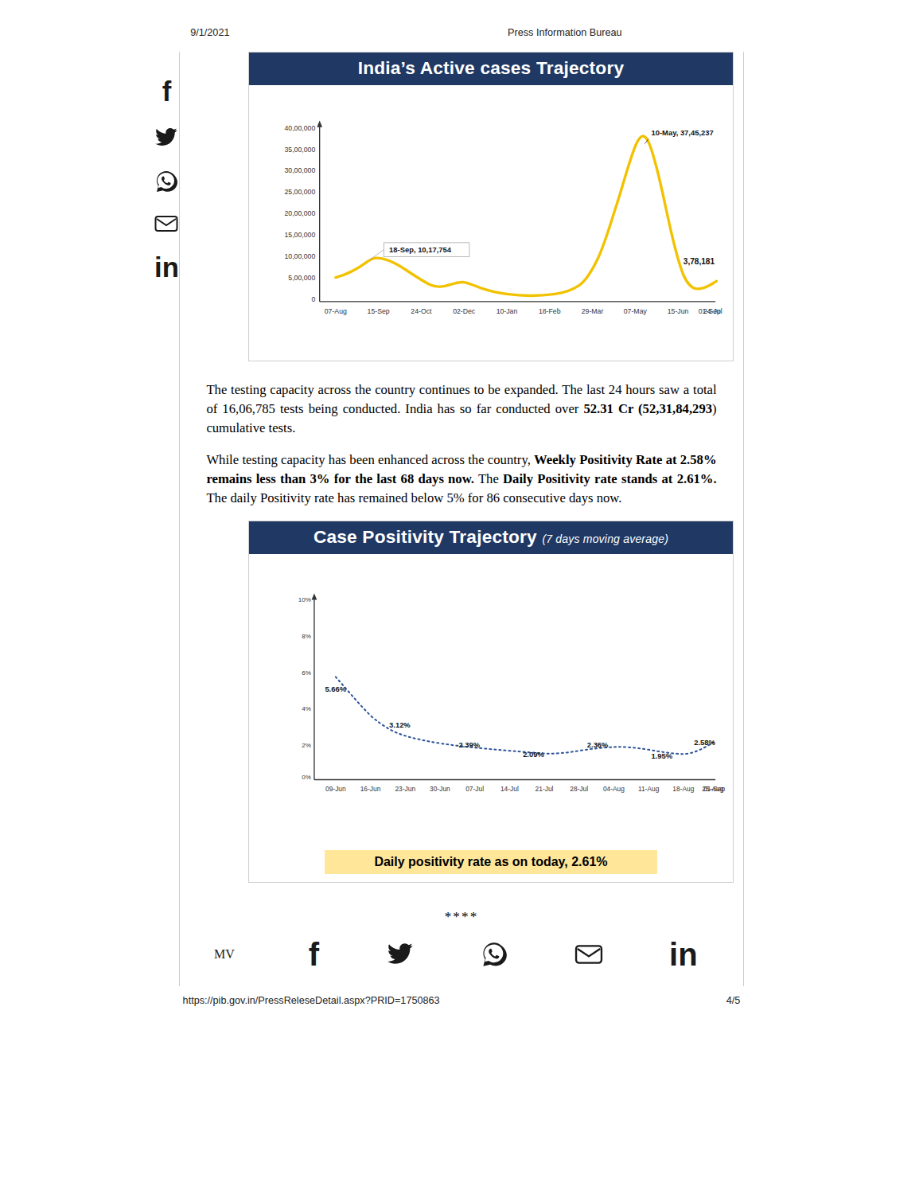9/1/2021
Press Information Bureau
India’s Active cases Trajectory
40,00,000 35,00,000 30,00,000 25,00,000 20,00,000 15,00,000 10,00,000 5,00,000 0 07-Aug 15-Sep 24-Oct 02-Dec 10-Jan 18-Feb 29-Mar 07-May 15-Jun 24-Jul 01-Sep 10-May, 37,45,237 18-Sep, 10,17,754 3,78,181
The testing capacity across the country continues to be expanded. The last 24 hours saw a total of 16,06,785 tests being conducted. India has so far conducted over 52.31 Cr (52,31,84,293) cumulative tests.
While testing capacity has been enhanced across the country, Weekly Positivity Rate at 2.58% remains less than 3% for the last 68 days now. The Daily Positivity rate stands at 2.61%. The daily Positivity rate has remained below 5% for 86 consecutive days now.
Case Positivity Trajectory (7 days moving average)
10% 8% 6% 4% 2% 0% 09-Jun 16-Jun 23-Jun 30-Jun 07-Jul 14-Jul 21-Jul 28-Jul 04-Aug 11-Aug 18-Aug 25-Aug 01-Sep 5.66% 3.12% 2.39% 2.09% 2.36% 1.95% 2.58%
Daily positivity rate as on today, 2.61%
****
MV
f
in
https://pib.gov.in/PressReleseDetail.aspx?PRID=1750863
4/5